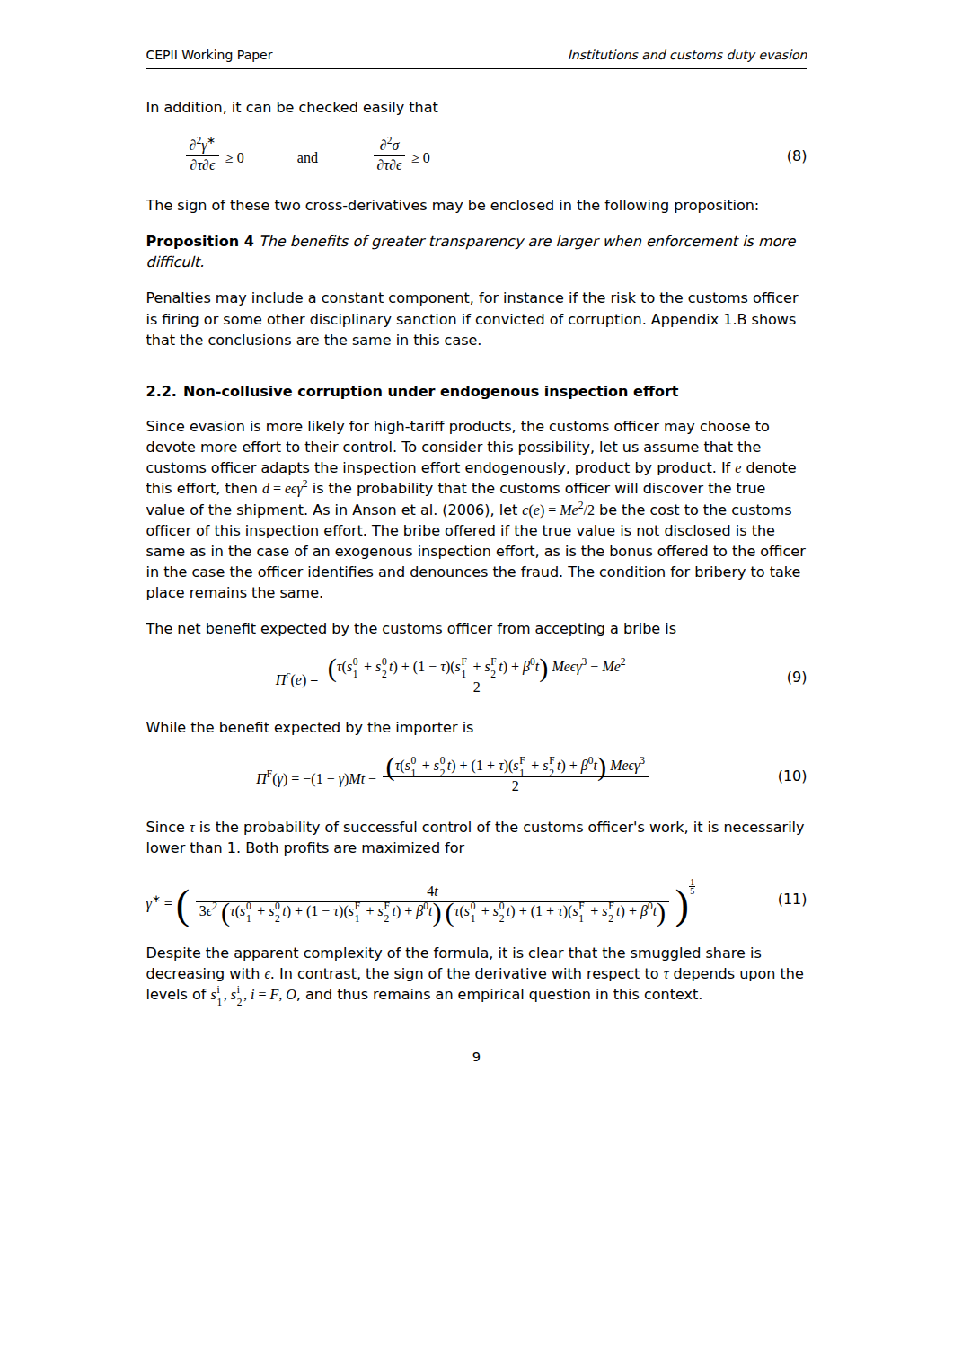CEPII Working Paper
Institutions and customs duty evasion
In addition, it can be checked easily that
∂2γ∗∂τ∂ϵ ≥ 0 and ∂2σ∂τ∂ϵ ≥ 0
(8)
The sign of these two cross-derivatives may be enclosed in the following proposition:
Proposition 4 The benefits of greater transparency are larger when enforcement is more difficult.
Penalties may include a constant component, for instance if the risk to the customs officer is firing or some other disciplinary sanction if convicted of corruption. Appendix 1.B shows that the conclusions are the same in this case.
2.2. Non-collusive corruption under endogenous inspection effort
Since evasion is more likely for high-tariff products, the customs officer may choose to devote more effort to their control. To consider this possibility, let us assume that the customs officer adapts the inspection effort endogenously, product by product. If e denote this effort, then d = eϵγ2 is the probability that the customs officer will discover the true value of the shipment. As in Anson et al. (2006), let c(e) = Me2/2 be the cost to the customs officer of this inspection effort. The bribe offered if the true value is not disclosed is the same as in the case of an exogenous inspection effort, as is the bonus offered to the officer in the case the officer identifies and denounces the fraud. The condition for bribery to take place remains the same.
The net benefit expected by the customs officer from accepting a bribe is
Πc(e) = (τ(s 01 + s 02 t) + (1 − τ)(sF1 + sF2 t) + β0t) Meϵγ3 − Me2 2
(9)
While the benefit expected by the importer is
ΠF(γ) = −(1 − γ)Mt − (τ(s 01 + s 02 t) + (1 + τ)(sF1 + sF2 t) + β0t) Meϵγ3 2
(10)
Since τ is the probability of successful control of the customs officer's work, it is necessarily lower than 1. Both profits are maximized for
γ∗ = ( 4 t 3 ϵ2 (τ(s 01 + s 02 t) + (1 − τ)(sF1 + sF2 t) + β0t) (τ(s 01 + s 02 t) + (1 + τ)(sF1 + sF2 t) + β0t) ) 15
(11)
Despite the apparent complexity of the formula, it is clear that the smuggled share is decreasing with ϵ. In contrast, the sign of the derivative with respect to τ depends upon the levels of si1 , si2 , i = F, O, and thus remains an empirical question in this context.
9